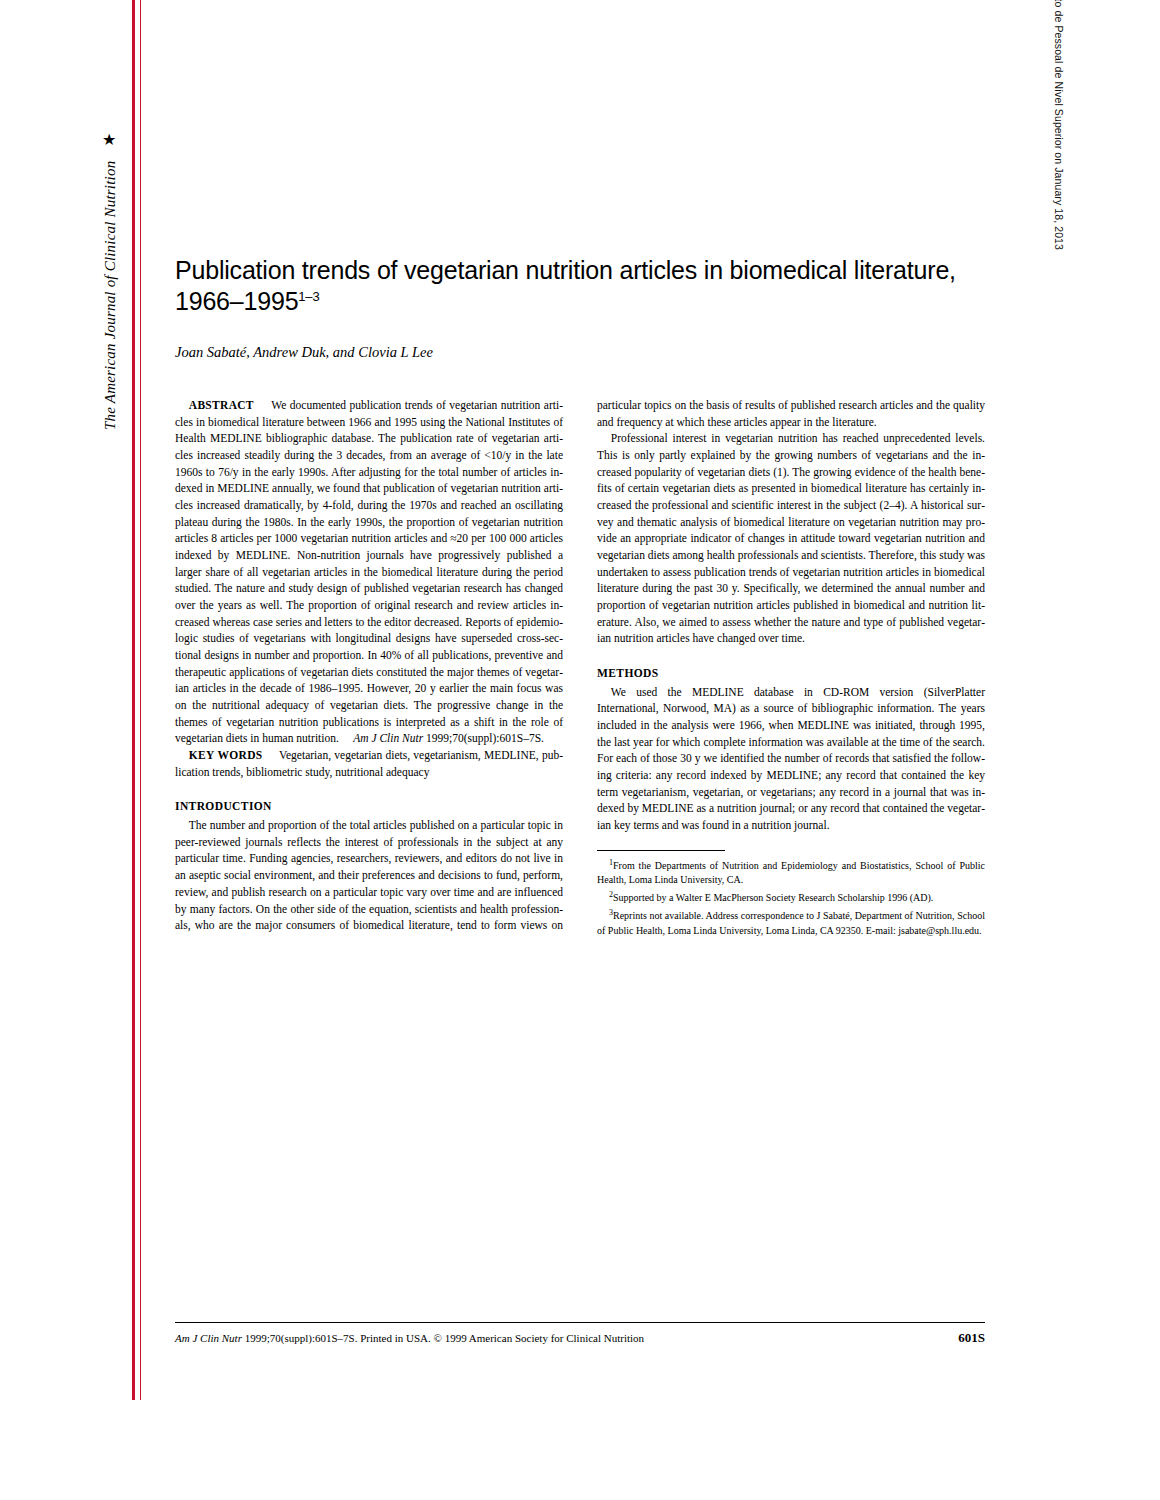The American Journal of Clinical Nutrition★
Downloaded from ajcn.nutrition.org at Fundação Coordenação de Aperfeiçoamento de Pessoal de Nível Superior on January 18, 2013
Publication trends of vegetarian nutrition articles in biomedical literature, 1966–19951–3
Joan Sabaté, Andrew Duk, and Clovia L Lee
ABSTRACT We documented publication trends of vegetarian nutrition articles in biomedical literature between 1966 and 1995 using the National Institutes of Health MEDLINE bibliographic database. The publication rate of vegetarian articles increased steadily during the 3 decades, from an average of <10/y in the late 1960s to 76/y in the early 1990s. After adjusting for the total number of articles indexed in MEDLINE annually, we found that publication of vegetarian nutrition articles increased dramatically, by 4-fold, during the 1970s and reached an oscillating plateau during the 1980s. In the early 1990s, the proportion of vegetarian nutrition articles 8 articles per 1000 vegetarian nutrition articles and ≈20 per 100 000 articles indexed by MEDLINE. Non-nutrition journals have progressively published a larger share of all vegetarian articles in the biomedical literature during the period studied. The nature and study design of published vegetarian research has changed over the years as well. The proportion of original research and review articles increased whereas case series and letters to the editor decreased. Reports of epidemiologic studies of vegetarians with longitudinal designs have superseded cross-sectional designs in number and proportion. In 40% of all publications, preventive and therapeutic applications of vegetarian diets constituted the major themes of vegetarian articles in the decade of 1986–1995. However, 20 y earlier the main focus was on the nutritional adequacy of vegetarian diets. The progressive change in the themes of vegetarian nutrition publications is interpreted as a shift in the role of vegetarian diets in human nutrition. Am J Clin Nutr 1999;70(suppl):601S–7S.
KEY WORDS Vegetarian, vegetarian diets, vegetarianism, MEDLINE, publication trends, bibliometric study, nutritional adequacy
INTRODUCTION
The number and proportion of the total articles published on a particular topic in peer-reviewed journals reflects the interest of professionals in the subject at any particular time. Funding agencies, researchers, reviewers, and editors do not live in an aseptic social environment, and their preferences and decisions to fund, perform, review, and publish research on a particular topic vary over time and are influenced by many factors. On the other side of the equation, scientists and health professionals, who are the major consumers of biomedical literature, tend to form views on particular topics on the basis of results of published research articles and the quality and frequency at which these articles appear in the literature.
Professional interest in vegetarian nutrition has reached unprecedented levels. This is only partly explained by the growing numbers of vegetarians and the increased popularity of vegetarian diets (1). The growing evidence of the health benefits of certain vegetarian diets as presented in biomedical literature has certainly increased the professional and scientific interest in the subject (2–4). A historical survey and thematic analysis of biomedical literature on vegetarian nutrition may provide an appropriate indicator of changes in attitude toward vegetarian nutrition and vegetarian diets among health professionals and scientists. Therefore, this study was undertaken to assess publication trends of vegetarian nutrition articles in biomedical literature during the past 30 y. Specifically, we determined the annual number and proportion of vegetarian nutrition articles published in biomedical and nutrition literature. Also, we aimed to assess whether the nature and type of published vegetarian nutrition articles have changed over time.
METHODS
We used the MEDLINE database in CD-ROM version (SilverPlatter International, Norwood, MA) as a source of bibliographic information. The years included in the analysis were 1966, when MEDLINE was initiated, through 1995, the last year for which complete information was available at the time of the search. For each of those 30 y we identified the number of records that satisfied the following criteria: any record indexed by MEDLINE; any record that contained the key term vegetarianism, vegetarian, or vegetarians; any record in a journal that was indexed by MEDLINE as a nutrition journal; or any record that contained the vegetarian key terms and was found in a nutrition journal.
1From the Departments of Nutrition and Epidemiology and Biostatistics, School of Public Health, Loma Linda University, CA.
2Supported by a Walter E MacPherson Society Research Scholarship 1996 (AD).
3Reprints not available. Address correspondence to J Sabaté, Department of Nutrition, School of Public Health, Loma Linda University, Loma Linda, CA 92350. E-mail: jsabate@sph.llu.edu.
Am J Clin Nutr 1999;70(suppl):601S–7S. Printed in USA. © 1999 American Society for Clinical Nutrition
601S